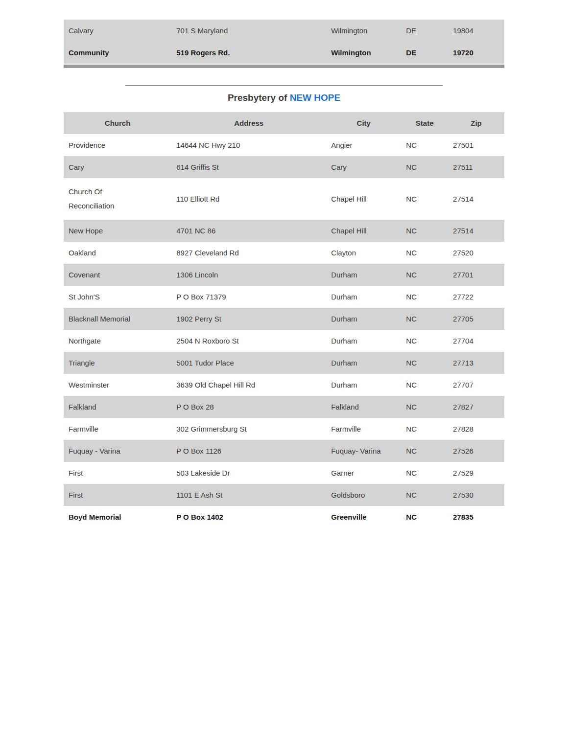| Calvary | 701 S Maryland | Wilmington | DE | 19804 |
| Community | 519 Rogers Rd. | Wilmington | DE | 19720 |
Presbytery of NEW HOPE
| Church | Address | City | State | Zip |
| --- | --- | --- | --- | --- |
| Providence | 14644 NC Hwy 210 | Angier | NC | 27501 |
| Cary | 614 Griffis St | Cary | NC | 27511 |
| Church Of Reconciliation | 110 Elliott Rd | Chapel Hill | NC | 27514 |
| New Hope | 4701 NC 86 | Chapel Hill | NC | 27514 |
| Oakland | 8927 Cleveland Rd | Clayton | NC | 27520 |
| Covenant | 1306 Lincoln | Durham | NC | 27701 |
| St John'S | P O Box 71379 | Durham | NC | 27722 |
| Blacknall Memorial | 1902 Perry St | Durham | NC | 27705 |
| Northgate | 2504 N Roxboro St | Durham | NC | 27704 |
| Triangle | 5001 Tudor Place | Durham | NC | 27713 |
| Westminster | 3639 Old Chapel Hill Rd | Durham | NC | 27707 |
| Falkland | P O Box 28 | Falkland | NC | 27827 |
| Farmville | 302 Grimmersburg St | Farmville | NC | 27828 |
| Fuquay - Varina | P O Box 1126 | Fuquay- Varina | NC | 27526 |
| First | 503 Lakeside Dr | Garner | NC | 27529 |
| First | 1101 E Ash St | Goldsboro | NC | 27530 |
| Boyd Memorial | P O Box 1402 | Greenville | NC | 27835 |